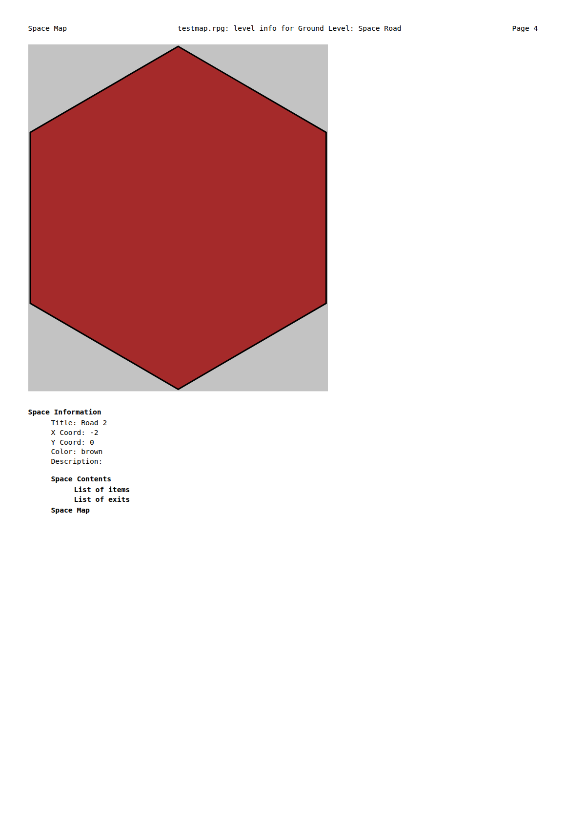Space Map testmap.rpg: level info for Ground Level: Space Road Page 4
Space Information
Title: Road 2
X Coord: -2
Y Coord: 0
Color: brown
Description:
Space Contents
List of items
List of exits
Space Map